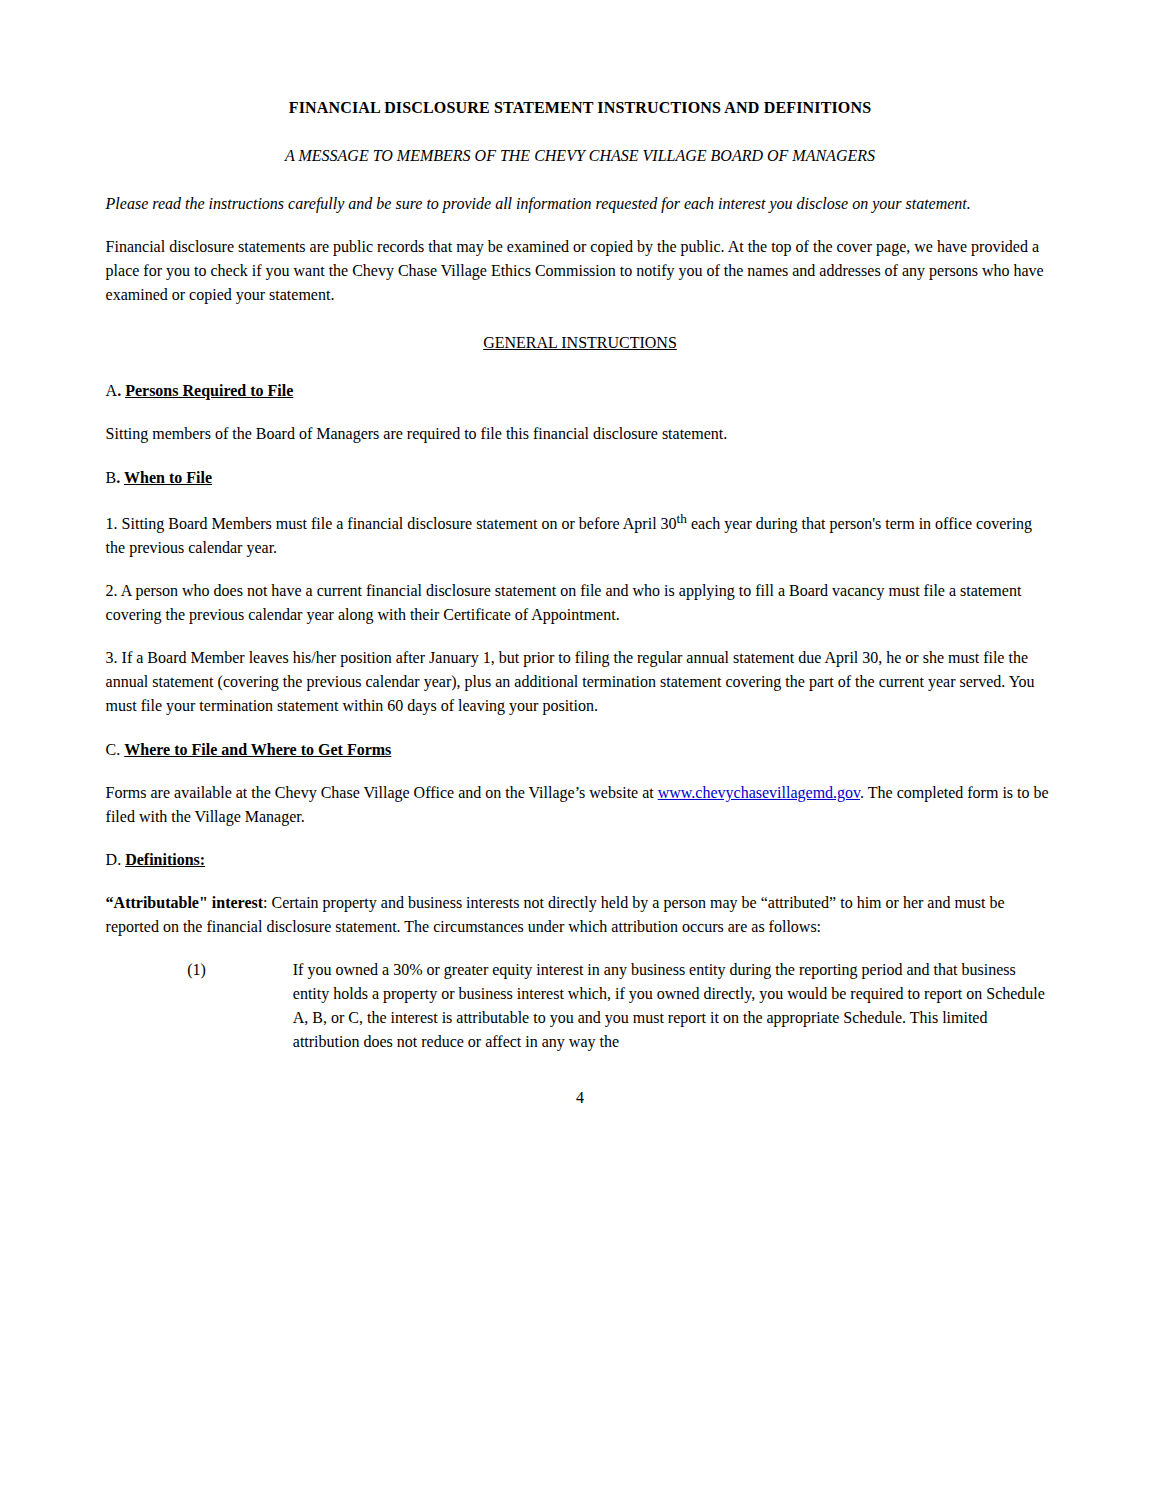FINANCIAL DISCLOSURE STATEMENT INSTRUCTIONS AND DEFINITIONS
A MESSAGE TO MEMBERS OF THE CHEVY CHASE VILLAGE BOARD OF MANAGERS
Please read the instructions carefully and be sure to provide all information requested for each interest you disclose on your statement.
Financial disclosure statements are public records that may be examined or copied by the public. At the top of the cover page, we have provided a place for you to check if you want the Chevy Chase Village Ethics Commission to notify you of the names and addresses of any persons who have examined or copied your statement.
GENERAL INSTRUCTIONS
A. Persons Required to File
Sitting members of the Board of Managers are required to file this financial disclosure statement.
B. When to File
1. Sitting Board Members must file a financial disclosure statement on or before April 30th each year during that person's term in office covering the previous calendar year.
2. A person who does not have a current financial disclosure statement on file and who is applying to fill a Board vacancy must file a statement covering the previous calendar year along with their Certificate of Appointment.
3. If a Board Member leaves his/her position after January 1, but prior to filing the regular annual statement due April 30, he or she must file the annual statement (covering the previous calendar year), plus an additional termination statement covering the part of the current year served. You must file your termination statement within 60 days of leaving your position.
C. Where to File and Where to Get Forms
Forms are available at the Chevy Chase Village Office and on the Village’s website at www.chevychasevillagemd.gov. The completed form is to be filed with the Village Manager.
D. Definitions:
“Attributable" interest: Certain property and business interests not directly held by a person may be “attributed” to him or her and must be reported on the financial disclosure statement. The circumstances under which attribution occurs are as follows:
(1) If you owned a 30% or greater equity interest in any business entity during the reporting period and that business entity holds a property or business interest which, if you owned directly, you would be required to report on Schedule A, B, or C, the interest is attributable to you and you must report it on the appropriate Schedule. This limited attribution does not reduce or affect in any way the
4